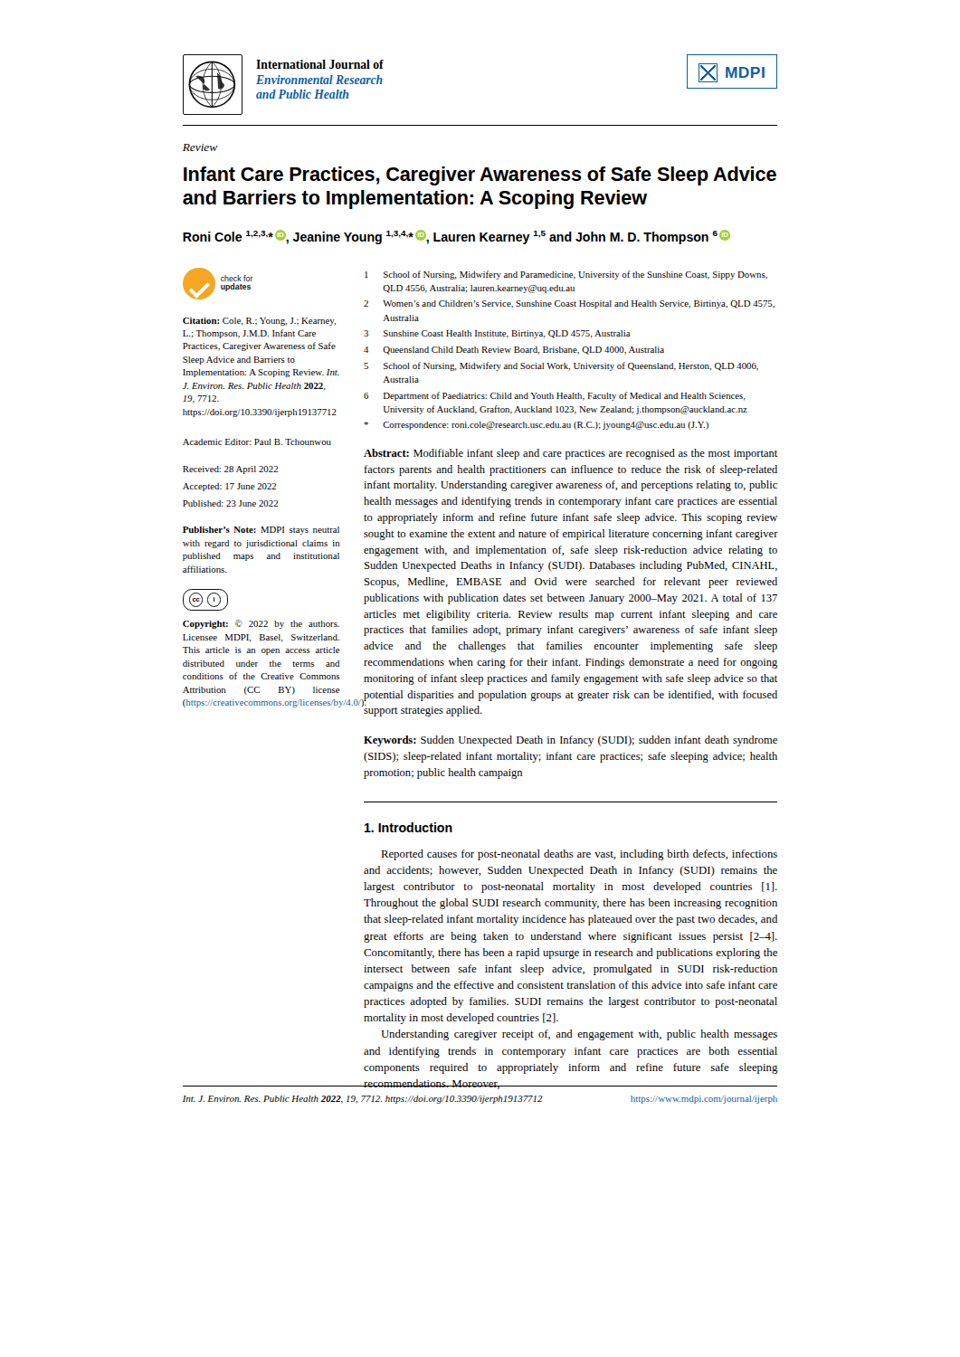International Journal of
Environmental Research
and Public Health
MDPI
Review
Infant Care Practices, Caregiver Awareness of Safe Sleep Advice and Barriers to Implementation: A Scoping Review
Roni Cole 1,2,3,* , Jeanine Young 1,3,4,* , Lauren Kearney 1,5 and John M. D. Thompson 6
check for updates
Citation: Cole, R.; Young, J.; Kearney, L.; Thompson, J.M.D. Infant Care Practices, Caregiver Awareness of Safe Sleep Advice and Barriers to Implementation: A Scoping Review. Int. J. Environ. Res. Public Health 2022, 19, 7712. https://doi.org/10.3390/ijerph19137712
Academic Editor: Paul B. Tchounwou
Received: 28 April 2022
Accepted: 17 June 2022
Published: 23 June 2022
Publisher’s Note: MDPI stays neutral with regard to jurisdictional claims in published maps and institutional affiliations.
cc i
Copyright: © 2022 by the authors. Licensee MDPI, Basel, Switzerland. This article is an open access article distributed under the terms and conditions of the Creative Commons Attribution (CC BY) license (https://creativecommons.org/licenses/by/4.0/).
1 School of Nursing, Midwifery and Paramedicine, University of the Sunshine Coast, Sippy Downs, QLD 4556, Australia; lauren.kearney@uq.edu.au
2 Women’s and Children’s Service, Sunshine Coast Hospital and Health Service, Birtinya, QLD 4575, Australia
3 Sunshine Coast Health Institute, Birtinya, QLD 4575, Australia
4 Queensland Child Death Review Board, Brisbane, QLD 4000, Australia
5 School of Nursing, Midwifery and Social Work, University of Queensland, Herston, QLD 4006, Australia
6 Department of Paediatrics: Child and Youth Health, Faculty of Medical and Health Sciences, University of Auckland, Grafton, Auckland 1023, New Zealand; j.thompson@auckland.ac.nz
*Correspondence: roni.cole@research.usc.edu.au (R.C.); jyoung4@usc.edu.au (J.Y.)
Abstract: Modifiable infant sleep and care practices are recognised as the most important factors parents and health practitioners can influence to reduce the risk of sleep-related infant mortality. Understanding caregiver awareness of, and perceptions relating to, public health messages and identifying trends in contemporary infant care practices are essential to appropriately inform and refine future infant safe sleep advice. This scoping review sought to examine the extent and nature of empirical literature concerning infant caregiver engagement with, and implementation of, safe sleep risk-reduction advice relating to Sudden Unexpected Deaths in Infancy (SUDI). Databases including PubMed, CINAHL, Scopus, Medline, EMBASE and Ovid were searched for relevant peer reviewed publications with publication dates set between January 2000–May 2021. A total of 137 articles met eligibility criteria. Review results map current infant sleeping and care practices that families adopt, primary infant caregivers’ awareness of safe infant sleep advice and the challenges that families encounter implementing safe sleep recommendations when caring for their infant. Findings demonstrate a need for ongoing monitoring of infant sleep practices and family engagement with safe sleep advice so that potential disparities and population groups at greater risk can be identified, with focused support strategies applied.
Keywords: Sudden Unexpected Death in Infancy (SUDI); sudden infant death syndrome (SIDS); sleep-related infant mortality; infant care practices; safe sleeping advice; health promotion; public health campaign
1. Introduction
Reported causes for post-neonatal deaths are vast, including birth defects, infections and accidents; however, Sudden Unexpected Death in Infancy (SUDI) remains the largest contributor to post-neonatal mortality in most developed countries [1]. Throughout the global SUDI research community, there has been increasing recognition that sleep-related infant mortality incidence has plateaued over the past two decades, and great efforts are being taken to understand where significant issues persist [2–4]. Concomitantly, there has been a rapid upsurge in research and publications exploring the intersect between safe infant sleep advice, promulgated in SUDI risk-reduction campaigns and the effective and consistent translation of this advice into safe infant care practices adopted by families. SUDI remains the largest contributor to post-neonatal mortality in most developed countries [2].
Understanding caregiver receipt of, and engagement with, public health messages and identifying trends in contemporary infant care practices are both essential components required to appropriately inform and refine future safe sleeping recommendations. Moreover,
Int. J. Environ. Res. Public Health 2022, 19, 7712. https://doi.org/10.3390/ijerph19137712
https://www.mdpi.com/journal/ijerph